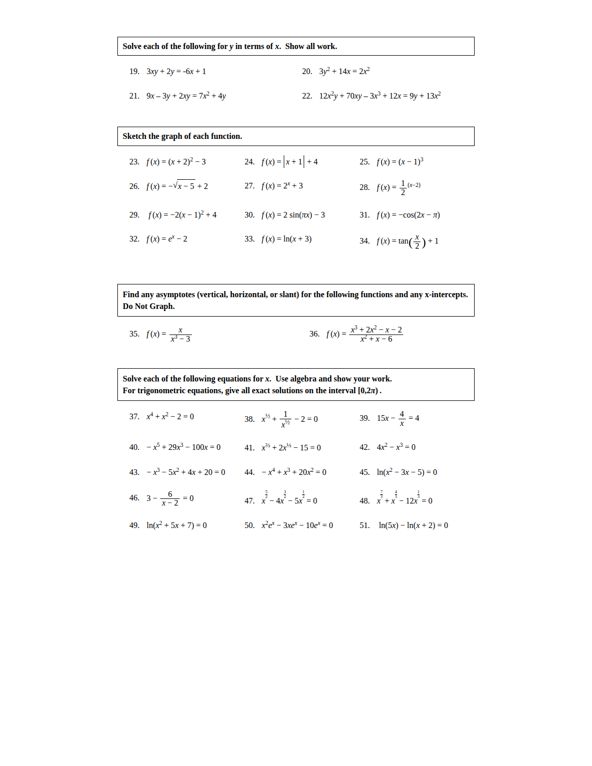Solve each of the following for y in terms of x. Show all work.
| 19. 3 xy + 2 y = -6 x + 1 | 20. 3 y 2 + 14 x = 2 x 2 |
| 21. 9 x – 3 y + 2 xy = 7 x 2 + 4 y | 22. 12 x 2 y + 70 xy – 3 x 3 + 12 x = 9 y + 13 x 2 |
Sketch the graph of each function.
| 23. f ( x ) = ( x + 2) 2 − 3 | 24. f ( x ) = x + 1 + 4 | 25. f ( x ) = ( x − 1) 3 |
| 26. f ( x ) = − x − 5 + 2 | 27. f ( x ) = 2 x + 3 | 28. f ( x ) = 1 2 ( x −2) |
| 29. f ( x ) = −2( x − 1) 2 + 4 | 30. f ( x ) = 2 sin( πx ) − 3 | 31. f ( x ) = −cos(2 x − π ) |
| 32. f ( x ) = e x − 2 | 33. f ( x ) = ln( x + 3) | 34. f ( x ) = tan ( x 2 ) + 1 |
Find any asymptotes (vertical, horizontal, or slant) for the following functions and any x-intercepts.
Do Not Graph.
| 35. f ( x ) = x x 3 − 3 | 36. f ( x ) = x 3 + 2 x 2 − x − 2 x 2 + x − 6 |
Solve each of the following equations for x. Use algebra and show your work.
For trigonometric equations, give all exact solutions on the interval [0,2π) .
| 37. x 4 + x 2 − 2 = 0 | 38. x ½ + 1 x ½ − 2 = 0 | 39. 15 x − 4 x = 4 |
| 40. − x 5 + 29 x 3 − 100 x = 0 | 41. x ⅔ + 2 x ⅓ − 15 = 0 | 42. 4 x 2 − x 3 = 0 |
| 43. − x 3 − 5 x 2 + 4 x + 20 = 0 | 44. − x 4 + x 3 + 20 x 2 = 0 | 45. ln( x 2 − 3 x − 5) = 0 |
| 46. 3 − 6 x − 2 = 0 | 47. x 5 2 − 4 x 3 2 − 5 x 1 2 = 0 | 48. x 7 3 + x 4 3 − 12 x 1 3 = 0 |
| 49. ln( x 2 + 5 x + 7) = 0 | 50. x 2 e x − 3 xe x − 10 e x = 0 | 51. ln(5 x ) − ln( x + 2) = 0 |